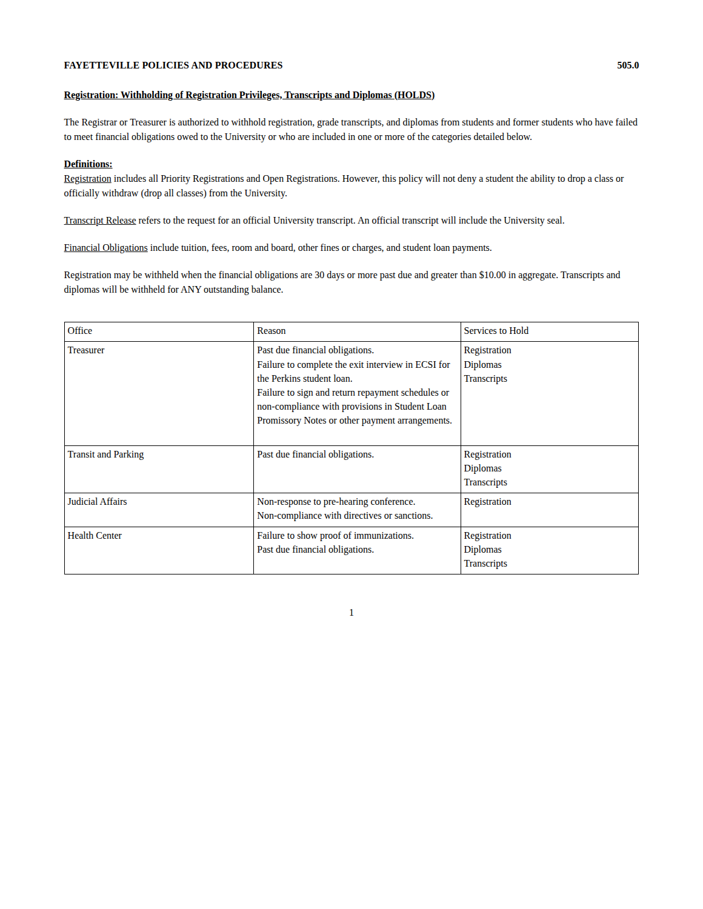FAYETTEVILLE POLICIES AND PROCEDURES 505.0
Registration: Withholding of Registration Privileges, Transcripts and Diplomas (HOLDS)
The Registrar or Treasurer is authorized to withhold registration, grade transcripts, and diplomas from students and former students who have failed to meet financial obligations owed to the University or who are included in one or more of the categories detailed below.
Definitions:
Registration includes all Priority Registrations and Open Registrations. However, this policy will not deny a student the ability to drop a class or officially withdraw (drop all classes) from the University.
Transcript Release refers to the request for an official University transcript. An official transcript will include the University seal.
Financial Obligations include tuition, fees, room and board, other fines or charges, and student loan payments.
Registration may be withheld when the financial obligations are 30 days or more past due and greater than $10.00 in aggregate. Transcripts and diplomas will be withheld for ANY outstanding balance.
| Office | Reason | Services to Hold |
| Treasurer | Past due financial obligations. Failure to complete the exit interview in ECSI for the Perkins student loan. Failure to sign and return repayment schedules or non-compliance with provisions in Student Loan Promissory Notes or other payment arrangements. | Registration Diplomas Transcripts |
| Transit and Parking | Past due financial obligations. | Registration Diplomas Transcripts |
| Judicial Affairs | Non-response to pre-hearing conference. Non-compliance with directives or sanctions. | Registration |
| Health Center | Failure to show proof of immunizations. Past due financial obligations. | Registration Diplomas Transcripts |
1